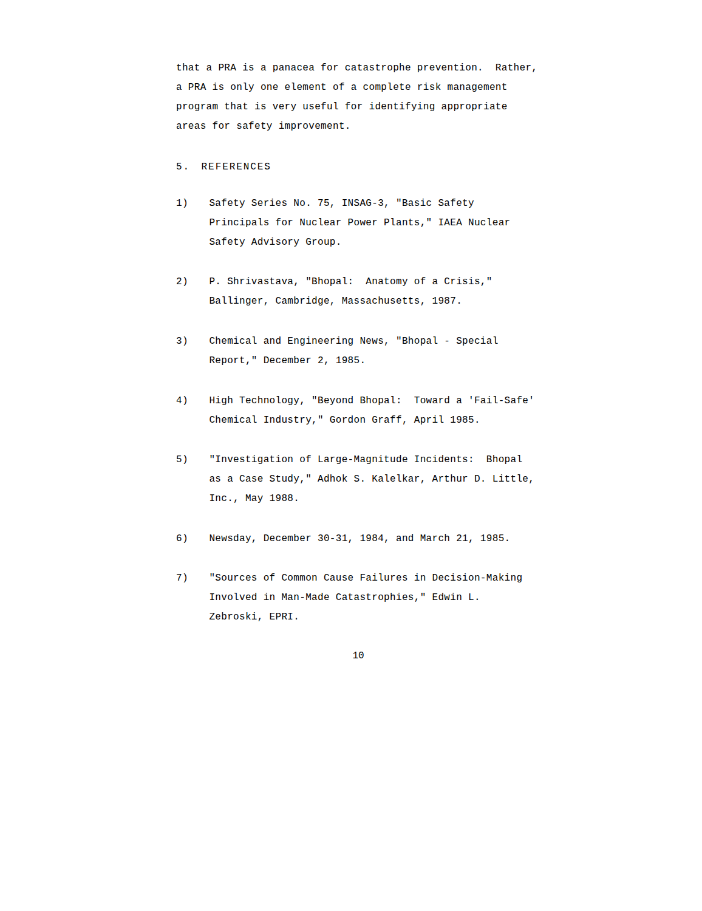that a PRA is a panacea for catastrophe prevention. Rather, a PRA is only one element of a complete risk management program that is very useful for identifying appropriate areas for safety improvement.
5. REFERENCES
1) Safety Series No. 75, INSAG-3, "Basic Safety Principals for Nuclear Power Plants," IAEA Nuclear Safety Advisory Group.
2) P. Shrivastava, "Bhopal: Anatomy of a Crisis," Ballinger, Cambridge, Massachusetts, 1987.
3) Chemical and Engineering News, "Bhopal - Special Report," December 2, 1985.
4) High Technology, "Beyond Bhopal: Toward a 'Fail-Safe' Chemical Industry," Gordon Graff, April 1985.
5)"Investigation of Large-Magnitude Incidents: Bhopal as a Case Study," Adhok S. Kalelkar, Arthur D. Little, Inc., May 1988.
6) Newsday, December 30-31, 1984, and March 21, 1985.
7)"Sources of Common Cause Failures in Decision-Making Involved in Man-Made Catastrophies," Edwin L. Zebroski, EPRI.
10